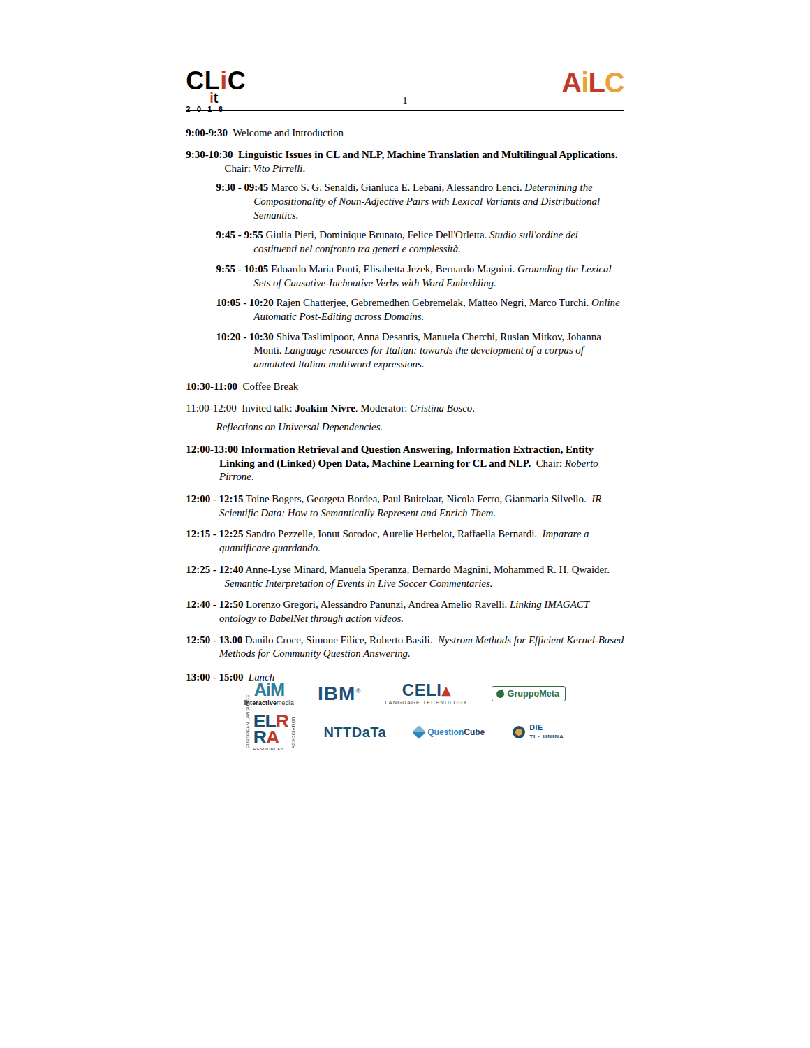CLi C
it
2 0 1 6
1
AiLC
9:00-9:30 Welcome and Introduction
9:30-10:30 Linguistic Issues in CL and NLP, Machine Translation and Multilingual Applications. Chair: Vito Pirrelli.
9:30 - 09:45 Marco S. G. Senaldi, Gianluca E. Lebani, Alessandro Lenci. Determining the Compositionality of Noun-Adjective Pairs with Lexical Variants and Distributional Semantics.
9:45 - 9:55 Giulia Pieri, Dominique Brunato, Felice Dell'Orletta. Studio sull'ordine dei costituenti nel confronto tra generi e complessità.
9:55 - 10:05 Edoardo Maria Ponti, Elisabetta Jezek, Bernardo Magnini. Grounding the Lexical Sets of Causative-Inchoative Verbs with Word Embedding.
10:05 - 10:20 Rajen Chatterjee, Gebremedhen Gebremelak, Matteo Negri, Marco Turchi. Online Automatic Post-Editing across Domains.
10:20 - 10:30 Shiva Taslimipoor, Anna Desantis, Manuela Cherchi, Ruslan Mitkov, Johanna Monti. Language resources for Italian: towards the development of a corpus of annotated Italian multiword expressions.
10:30-11:00 Coffee Break
11:00-12:00 Invited talk: Joakim Nivre. Moderator: Cristina Bosco.
Reflections on Universal Dependencies.
12:00-13:00 Information Retrieval and Question Answering, Information Extraction, Entity Linking and (Linked) Open Data, Machine Learning for CL and NLP. Chair: Roberto Pirrone.
12:00 - 12:15 Toine Bogers, Georgeta Bordea, Paul Buitelaar, Nicola Ferro, Gianmaria Silvello. IR Scientific Data: How to Semantically Represent and Enrich Them.
12:15 - 12:25 Sandro Pezzelle, Ionut Sorodoc, Aurelie Herbelot, Raffaella Bernardi. Imparare a quantificare guardando.
12:25 - 12:40 Anne-Lyse Minard, Manuela Speranza, Bernardo Magnini, Mohammed R. H. Qwaider. Semantic Interpretation of Events in Live Soccer Commentaries.
12:40 - 12:50 Lorenzo Gregori, Alessandro Panunzi, Andrea Amelio Ravelli. Linking IMAGACT ontology to BabelNet through action videos.
12:50 - 13.00 Danilo Croce, Simone Filice, Roberto Basili. Nystrom Methods for Efficient Kernel-Based Methods for Community Question Answering.
13:00 - 15:00 Lunch
Ai M
interactivemedia
IBM®
CELI▴
LANGUAGE TECHNOLOGY
GruppoMeta
EUROPEAN LANGUAGE
ELR
RA
RESOURCES
ASSOCIATION
NTTDaTa
Question Cube
DIE
TI · UNINA